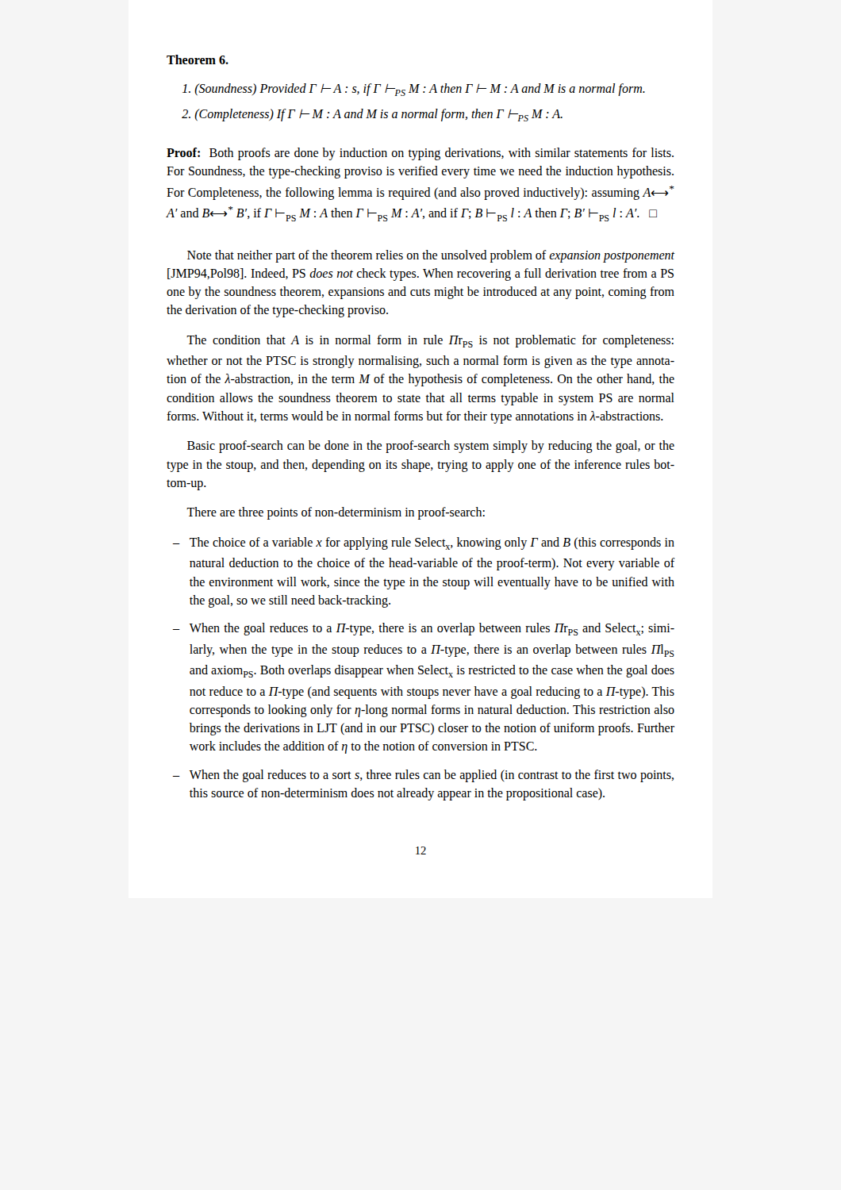Theorem 6.
(Soundness) Provided Γ ⊢ A : s, if Γ ⊢PS M : A then Γ ⊢ M : A and M is a normal form.
(Completeness) If Γ ⊢ M : A and M is a normal form, then Γ ⊢PS M : A.
Proof: Both proofs are done by induction on typing derivations, with similar statements for lists. For Soundness, the type-checking proviso is verified every time we need the induction hypothesis. For Completeness, the following lemma is required (and also proved inductively): assuming A⟷* A′ and B⟷* B′, if Γ ⊢PS M : A then Γ ⊢PS M : A′, and if Γ; B ⊢PS l : A then Γ; B′ ⊢PS l : A′. □
Note that neither part of the theorem relies on the unsolved problem of expansion postponement [JMP94,Pol98]. Indeed, PS does not check types. When recovering a full derivation tree from a PS one by the soundness theorem, expansions and cuts might be introduced at any point, coming from the derivation of the type-checking proviso.
The condition that A is in normal form in rule ΠrPS is not problematic for completeness: whether or not the PTSC is strongly normalising, such a normal form is given as the type annotation of the λ-abstraction, in the term M of the hypothesis of completeness. On the other hand, the condition allows the soundness theorem to state that all terms typable in system PS are normal forms. Without it, terms would be in normal forms but for their type annotations in λ-abstractions.
Basic proof-search can be done in the proof-search system simply by reducing the goal, or the type in the stoup, and then, depending on its shape, trying to apply one of the inference rules bottom-up.
There are three points of non-determinism in proof-search:
The choice of a variable x for applying rule Selectx, knowing only Γ and B (this corresponds in natural deduction to the choice of the head-variable of the proof-term). Not every variable of the environment will work, since the type in the stoup will eventually have to be unified with the goal, so we still need back-tracking.
When the goal reduces to a Π-type, there is an overlap between rules ΠrPS and Selectx; similarly, when the type in the stoup reduces to a Π-type, there is an overlap between rules ΠlPS and axiomPS. Both overlaps disappear when Selectx is restricted to the case when the goal does not reduce to a Π-type (and sequents with stoups never have a goal reducing to a Π-type). This corresponds to looking only for η-long normal forms in natural deduction. This restriction also brings the derivations in LJT (and in our PTSC) closer to the notion of uniform proofs. Further work includes the addition of η to the notion of conversion in PTSC.
When the goal reduces to a sort s, three rules can be applied (in contrast to the first two points, this source of non-determinism does not already appear in the propositional case).
12